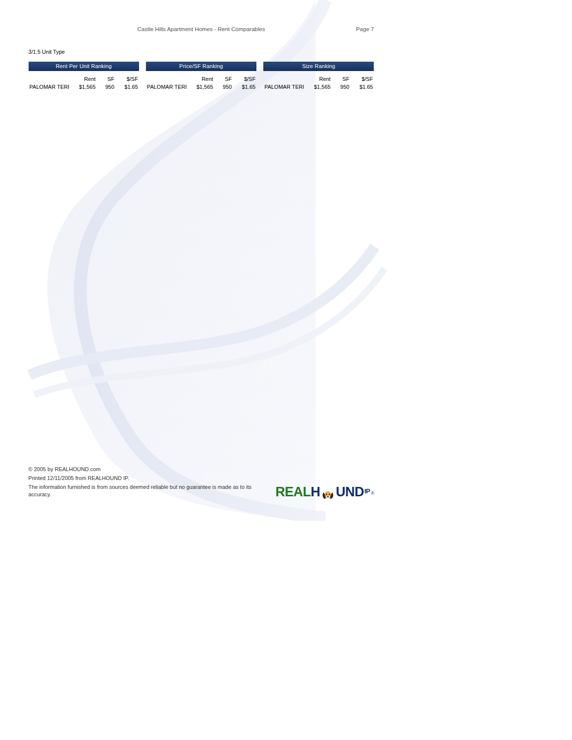Castle Hills Apartment Homes - Rent Comparables
Page 7
3/1.5 Unit Type
| Rent Per Unit Ranking / / Rent / SF / $/SF / / --- / --- / --- / --- / / PALOMAR TERRAC / $1,565 / 950 / $1.65 / | | Price/SF Ranking / / Rent / SF / $/SF / / --- / --- / --- / --- / / PALOMAR TERRACE / $1,565 / 950 / $1.65 / | | Size Ranking / / Rent / SF / $/SF / / --- / --- / --- / --- / / PALOMAR TERRA / $1,565 / 950 / $1.65 / |
© 2005 by REALHOUND.com
Printed 12/11/2005 from REALHOUND IP.
The information furnished is from sources deemed reliable but no guarantee is made as to its accuracy.
REAL H UND IP®